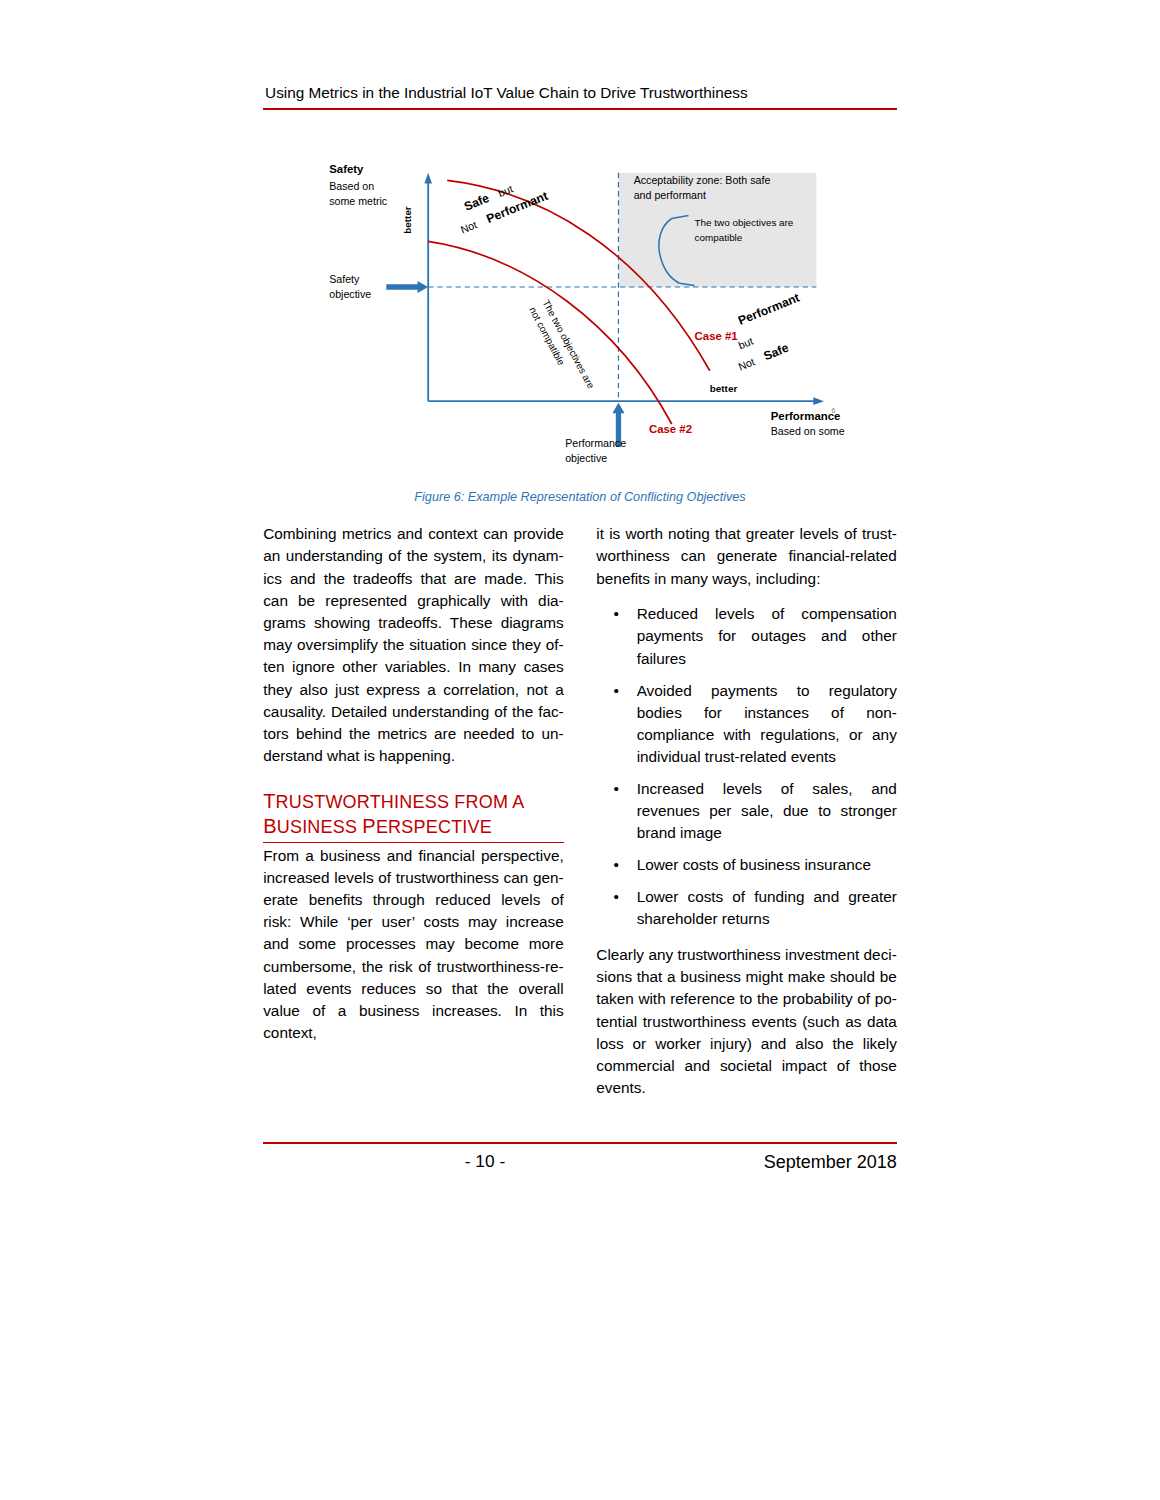Using Metrics in the Industrial IoT Value Chain to Drive Trustworthiness
Safety Based on some metric Safety objective better Performance Based on some metric better Performance objective Acceptability zone: Both safe and performant The two objectives are compatible Safe but Not Performant Performant but Not Safe The two objectives are not compatible Case #1 Case #2 6
Figure 6: Example Representation of Conflicting Objectives
Combining metrics and context can provide an understanding of the system, its dynamics and the tradeoffs that are made. This can be represented graphically with diagrams showing tradeoffs. These diagrams may oversimplify the situation since they often ignore other variables. In many cases they also just express a correlation, not a causality. Detailed understanding of the factors behind the metrics are needed to understand what is happening.
TRUSTWORTHINESS FROM A BUSINESS PERSPECTIVE
From a business and financial perspective, increased levels of trustworthiness can generate benefits through reduced levels of risk: While ‘per user’ costs may increase and some processes may become more cumbersome, the risk of trustworthiness-related events reduces so that the overall value of a business increases. In this context,
it is worth noting that greater levels of trustworthiness can generate financial-related benefits in many ways, including:
Reduced levels of compensation payments for outages and other failures
Avoided payments to regulatory bodies for instances of non-compliance with regulations, or any individual trust-related events
Increased levels of sales, and revenues per sale, due to stronger brand image
Lower costs of business insurance
Lower costs of funding and greater shareholder returns
Clearly any trustworthiness investment decisions that a business might make should be taken with reference to the probability of potential trustworthiness events (such as data loss or worker injury) and also the likely commercial and societal impact of those events.
- 10 - September 2018